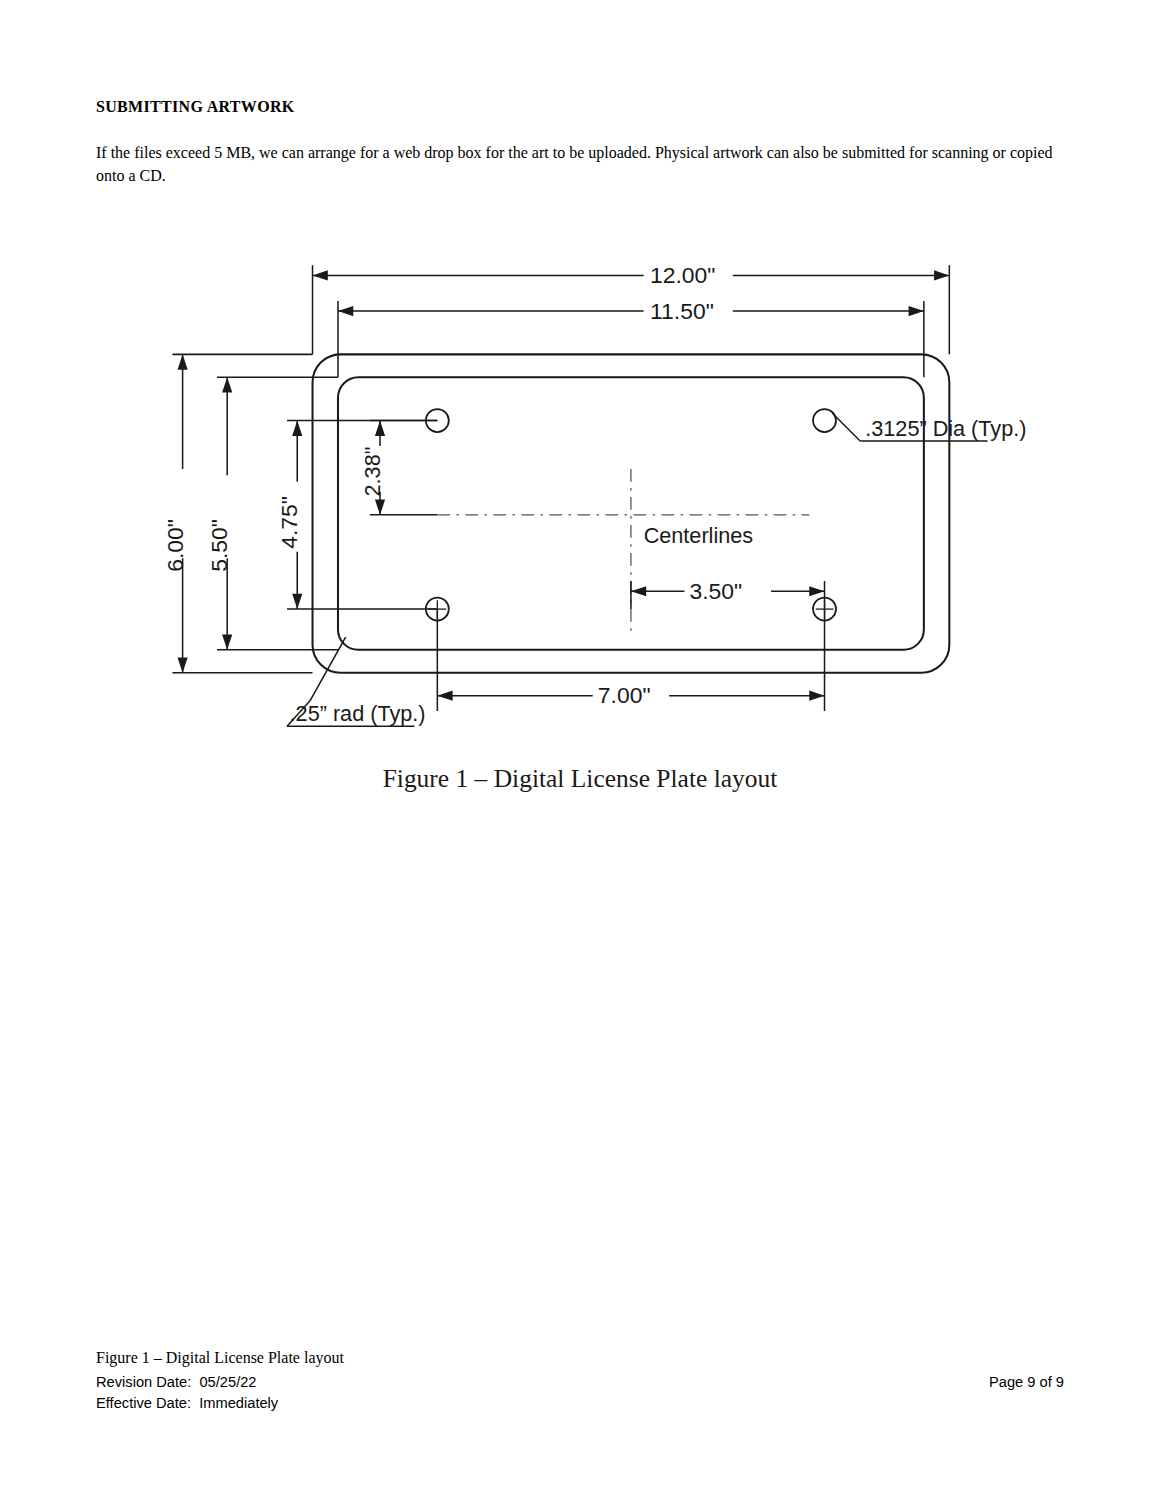SUBMITTING ARTWORK
If the files exceed 5 MB, we can arrange for a web drop box for the art to be uploaded. Physical artwork can also be submitted for scanning or copied onto a CD.
Centerlines 12.00" 11.50" 6.00" 5.50" 4.75" 2.38" 3.50" 7.00" .3125” Dia (Typ.) .25” rad (Typ.) Figure 1 – Digital License Plate layout
Figure 1 – Digital License Plate layout
Revision Date: 05/25/22
Effective Date: Immediately
Page 9 of 9